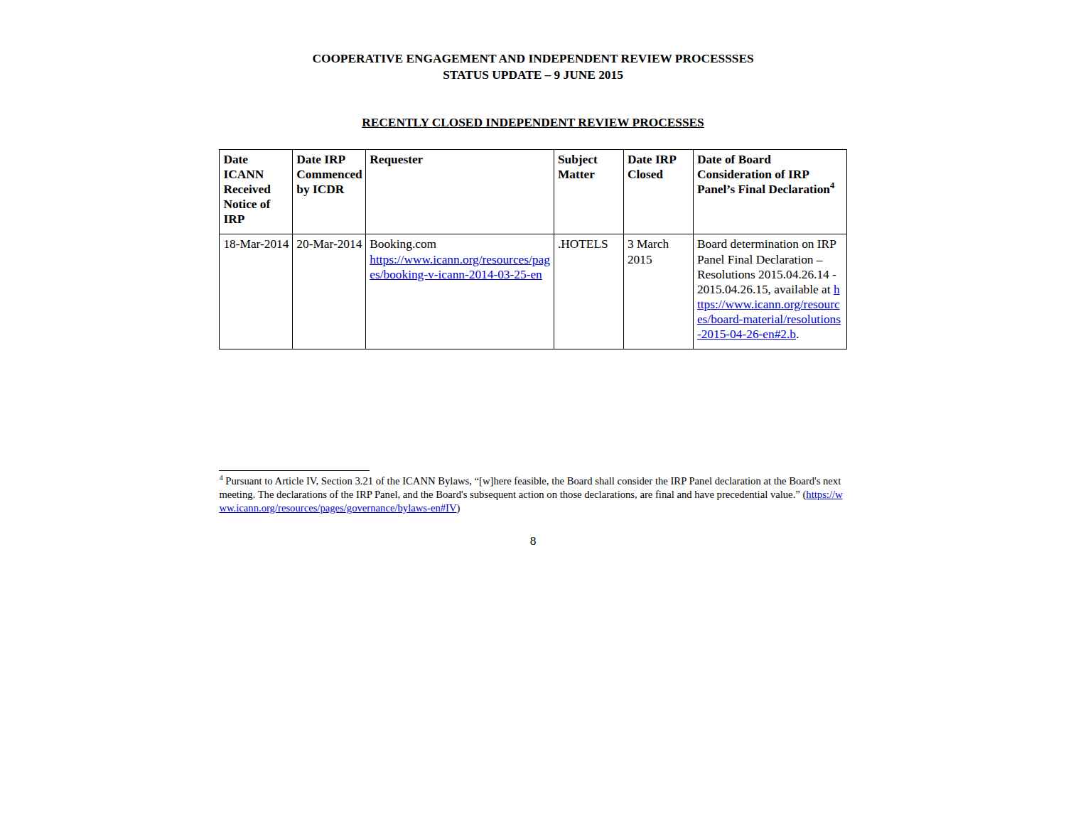COOPERATIVE ENGAGEMENT AND INDEPENDENT REVIEW PROCESSSES
STATUS UPDATE – 9 JUNE 2015
RECENTLY CLOSED INDEPENDENT REVIEW PROCESSES
| Date ICANN Received Notice of IRP | Date IRP Commenced by ICDR | Requester | Subject Matter | Date IRP Closed | Date of Board Consideration of IRP Panel’s Final Declaration 4 |
| --- | --- | --- | --- | --- | --- |
| 18-Mar-2014 | 20-Mar-2014 | Booking.com https://www.icann.org/resources/pages/booking-v-icann-2014-03-25-en | .HOTELS | 3 March 2015 | Board determination on IRP Panel Final Declaration – Resolutions 2015.04.26.14 - 2015.04.26.15, available at https://www.icann.org/resources/board-material/resolutions-2015-04-26-en#2.b . |
4 Pursuant to Article IV, Section 3.21 of the ICANN Bylaws, “[w]here feasible, the Board shall consider the IRP Panel declaration at the Board's next meeting. The declarations of the IRP Panel, and the Board's subsequent action on those declarations, are final and have precedential value.” (https://www.icann.org/resources/pages/governance/bylaws-en#IV)
8